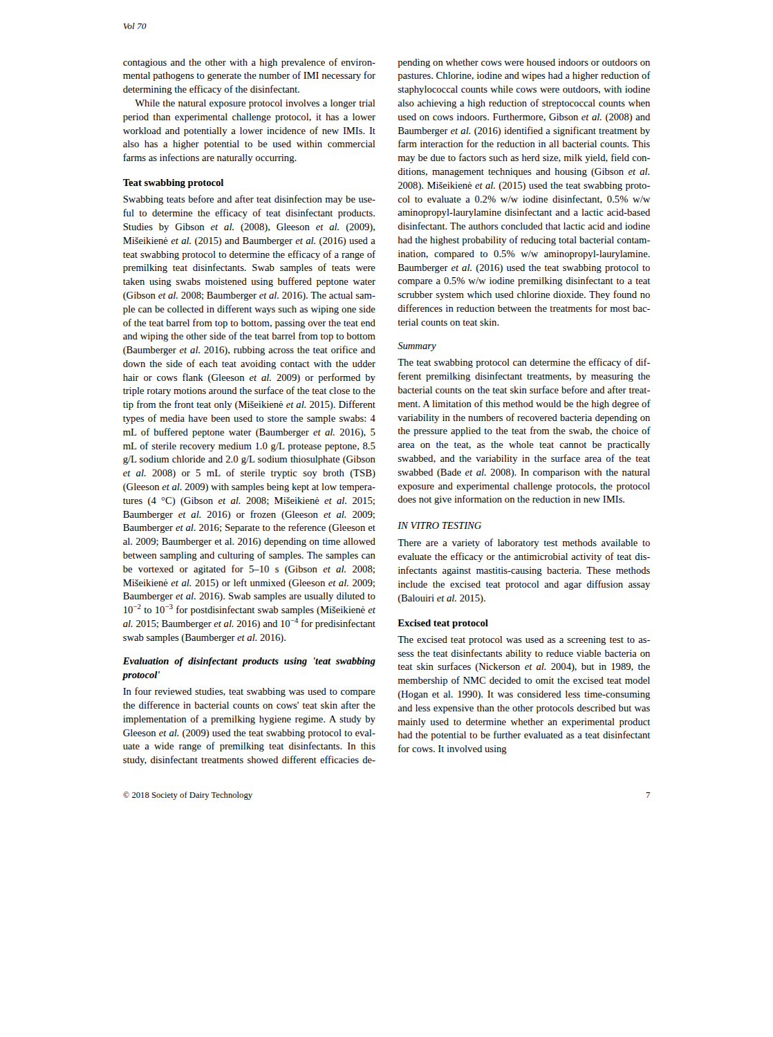Vol 70
contagious and the other with a high prevalence of environmental pathogens to generate the number of IMI necessary for determining the efficacy of the disinfectant.
While the natural exposure protocol involves a longer trial period than experimental challenge protocol, it has a lower workload and potentially a lower incidence of new IMIs. It also has a higher potential to be used within commercial farms as infections are naturally occurring.
Teat swabbing protocol
Swabbing teats before and after teat disinfection may be useful to determine the efficacy of teat disinfectant products. Studies by Gibson et al. (2008), Gleeson et al. (2009), Mišeikienė et al. (2015) and Baumberger et al. (2016) used a teat swabbing protocol to determine the efficacy of a range of premilking teat disinfectants. Swab samples of teats were taken using swabs moistened using buffered peptone water (Gibson et al. 2008; Baumberger et al. 2016). The actual sample can be collected in different ways such as wiping one side of the teat barrel from top to bottom, passing over the teat end and wiping the other side of the teat barrel from top to bottom (Baumberger et al. 2016), rubbing across the teat orifice and down the side of each teat avoiding contact with the udder hair or cows flank (Gleeson et al. 2009) or performed by triple rotary motions around the surface of the teat close to the tip from the front teat only (Mišeikienė et al. 2015). Different types of media have been used to store the sample swabs: 4 mL of buffered peptone water (Baumberger et al. 2016), 5 mL of sterile recovery medium 1.0 g/L protease peptone, 8.5 g/L sodium chloride and 2.0 g/L sodium thiosulphate (Gibson et al. 2008) or 5 mL of sterile tryptic soy broth (TSB) (Gleeson et al. 2009) with samples being kept at low temperatures (4 °C) (Gibson et al. 2008; Mišeikienė et al. 2015; Baumberger et al. 2016) or frozen (Gleeson et al. 2009; Baumberger et al. 2016; Separate to the reference (Gleeson et al. 2009; Baumberger et al. 2016) depending on time allowed between sampling and culturing of samples. The samples can be vortexed or agitated for 5–10 s (Gibson et al. 2008; Mišeikienė et al. 2015) or left unmixed (Gleeson et al. 2009; Baumberger et al. 2016). Swab samples are usually diluted to 10−2 to 10−3 for postdisinfectant swab samples (Mišeikienė et al. 2015; Baumberger et al. 2016) and 10−4 for predisinfectant swab samples (Baumberger et al. 2016).
Evaluation of disinfectant products using 'teat swabbing protocol'
In four reviewed studies, teat swabbing was used to compare the difference in bacterial counts on cows' teat skin after the implementation of a premilking hygiene regime. A study by Gleeson et al. (2009) used the teat swabbing protocol to evaluate a wide range of premilking teat disinfectants. In this study, disinfectant treatments showed different efficacies depending on whether cows were housed indoors or outdoors on pastures. Chlorine, iodine and wipes had a higher reduction of staphylococcal counts while cows were outdoors, with iodine also achieving a high reduction of streptococcal counts when used on cows indoors. Furthermore, Gibson et al. (2008) and Baumberger et al. (2016) identified a significant treatment by farm interaction for the reduction in all bacterial counts. This may be due to factors such as herd size, milk yield, field conditions, management techniques and housing (Gibson et al. 2008). Mišeikienė et al. (2015) used the teat swabbing protocol to evaluate a 0.2% w/w iodine disinfectant, 0.5% w/w aminopropyl-laurylamine disinfectant and a lactic acid-based disinfectant. The authors concluded that lactic acid and iodine had the highest probability of reducing total bacterial contamination, compared to 0.5% w/w aminopropyl-laurylamine. Baumberger et al. (2016) used the teat swabbing protocol to compare a 0.5% w/w iodine premilking disinfectant to a teat scrubber system which used chlorine dioxide. They found no differences in reduction between the treatments for most bacterial counts on teat skin.
Summary
The teat swabbing protocol can determine the efficacy of different premilking disinfectant treatments, by measuring the bacterial counts on the teat skin surface before and after treatment. A limitation of this method would be the high degree of variability in the numbers of recovered bacteria depending on the pressure applied to the teat from the swab, the choice of area on the teat, as the whole teat cannot be practically swabbed, and the variability in the surface area of the teat swabbed (Bade et al. 2008). In comparison with the natural exposure and experimental challenge protocols, the protocol does not give information on the reduction in new IMIs.
IN VITRO TESTING
There are a variety of laboratory test methods available to evaluate the efficacy or the antimicrobial activity of teat disinfectants against mastitis-causing bacteria. These methods include the excised teat protocol and agar diffusion assay (Balouiri et al. 2015).
Excised teat protocol
The excised teat protocol was used as a screening test to assess the teat disinfectants ability to reduce viable bacteria on teat skin surfaces (Nickerson et al. 2004), but in 1989, the membership of NMC decided to omit the excised teat model (Hogan et al. 1990). It was considered less time-consuming and less expensive than the other protocols described but was mainly used to determine whether an experimental product had the potential to be further evaluated as a teat disinfectant for cows. It involved using
© 2018 Society of Dairy Technology 7